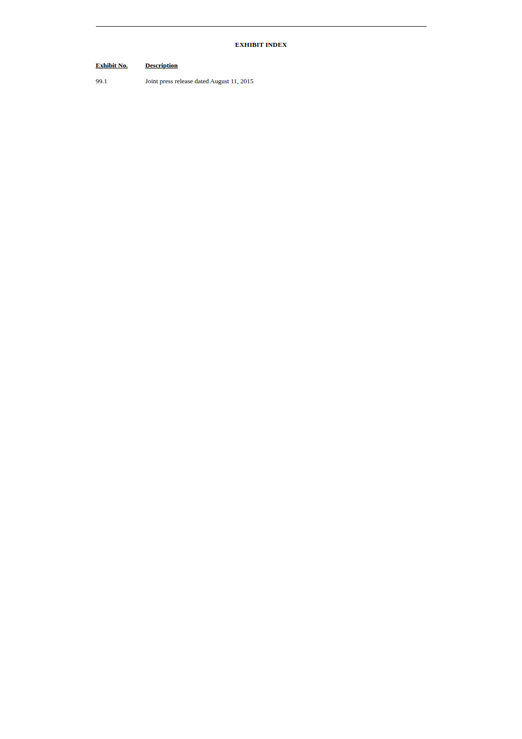EXHIBIT INDEX
| Exhibit No. | Description |
| --- | --- |
| 99.1 | Joint press release dated August 11, 2015 |